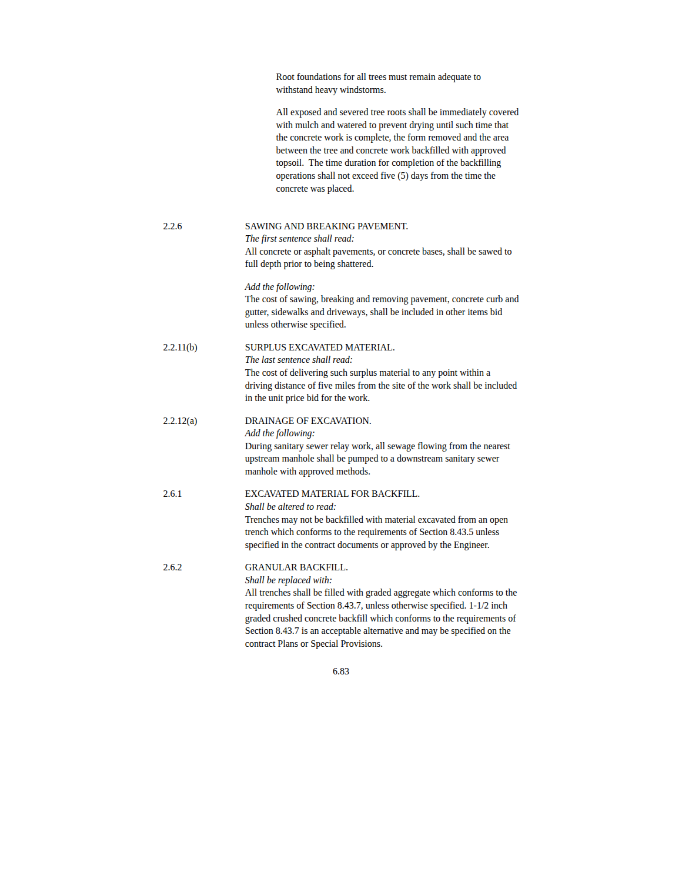Root foundations for all trees must remain adequate to withstand heavy windstorms.
All exposed and severed tree roots shall be immediately covered with mulch and watered to prevent drying until such time that the concrete work is complete, the form removed and the area between the tree and concrete work backfilled with approved topsoil. The time duration for completion of the backfilling operations shall not exceed five (5) days from the time the concrete was placed.
2.2.6
SAWING AND BREAKING PAVEMENT.
The first sentence shall read:
All concrete or asphalt pavements, or concrete bases, shall be sawed to full depth prior to being shattered.
Add the following:
The cost of sawing, breaking and removing pavement, concrete curb and gutter, sidewalks and driveways, shall be included in other items bid unless otherwise specified.
2.2.11(b)
SURPLUS EXCAVATED MATERIAL.
The last sentence shall read:
The cost of delivering such surplus material to any point within a driving distance of five miles from the site of the work shall be included in the unit price bid for the work.
2.2.12(a)
DRAINAGE OF EXCAVATION.
Add the following:
During sanitary sewer relay work, all sewage flowing from the nearest upstream manhole shall be pumped to a downstream sanitary sewer manhole with approved methods.
2.6.1
EXCAVATED MATERIAL FOR BACKFILL.
Shall be altered to read:
Trenches may not be backfilled with material excavated from an open trench which conforms to the requirements of Section 8.43.5 unless specified in the contract documents or approved by the Engineer.
2.6.2
GRANULAR BACKFILL.
Shall be replaced with:
All trenches shall be filled with graded aggregate which conforms to the requirements of Section 8.43.7, unless otherwise specified. 1-1/2 inch graded crushed concrete backfill which conforms to the requirements of Section 8.43.7 is an acceptable alternative and may be specified on the contract Plans or Special Provisions.
6.83